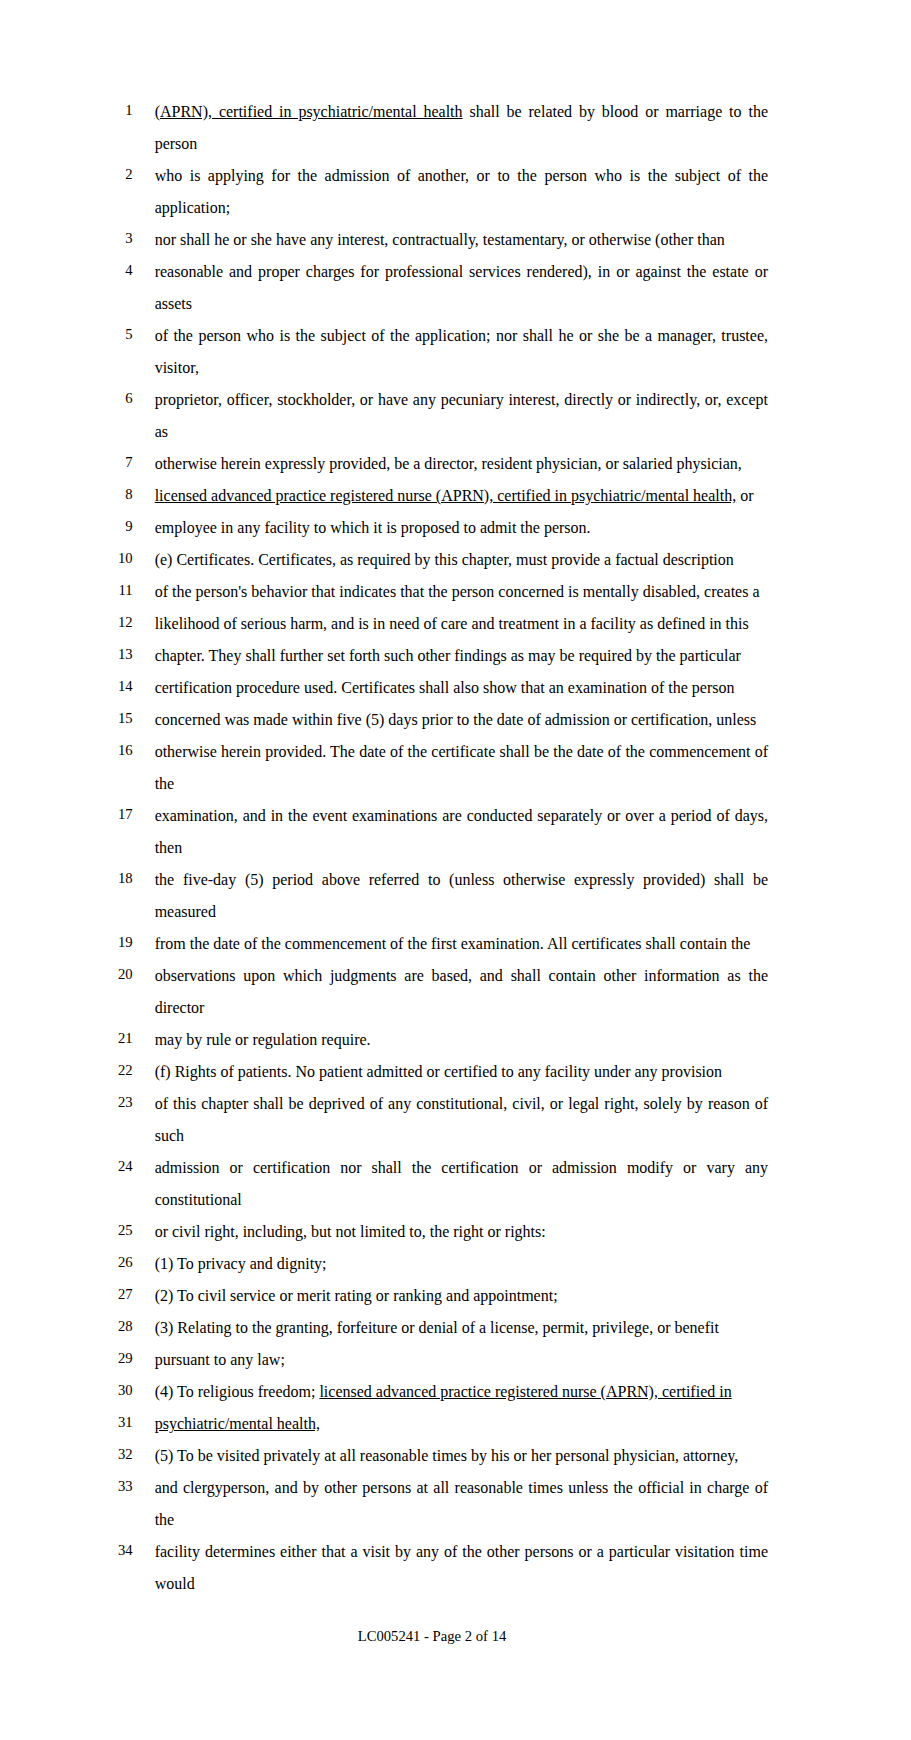1
(APRN), certified in psychiatric/mental health shall be related by blood or marriage to the person
2
who is applying for the admission of another, or to the person who is the subject of the application;
3
nor shall he or she have any interest, contractually, testamentary, or otherwise (other than
4
reasonable and proper charges for professional services rendered), in or against the estate or assets
5
of the person who is the subject of the application; nor shall he or she be a manager, trustee, visitor,
6
proprietor, officer, stockholder, or have any pecuniary interest, directly or indirectly, or, except as
7
otherwise herein expressly provided, be a director, resident physician, or salaried physician,
8
licensed advanced practice registered nurse (APRN), certified in psychiatric/mental health, or
9
employee in any facility to which it is proposed to admit the person.
10
(e) Certificates. Certificates, as required by this chapter, must provide a factual description
11
of the person's behavior that indicates that the person concerned is mentally disabled, creates a
12
likelihood of serious harm, and is in need of care and treatment in a facility as defined in this
13
chapter. They shall further set forth such other findings as may be required by the particular
14
certification procedure used. Certificates shall also show that an examination of the person
15
concerned was made within five (5) days prior to the date of admission or certification, unless
16
otherwise herein provided. The date of the certificate shall be the date of the commencement of the
17
examination, and in the event examinations are conducted separately or over a period of days, then
18
the five-day (5) period above referred to (unless otherwise expressly provided) shall be measured
19
from the date of the commencement of the first examination. All certificates shall contain the
20
observations upon which judgments are based, and shall contain other information as the director
21
may by rule or regulation require.
22
(f) Rights of patients. No patient admitted or certified to any facility under any provision
23
of this chapter shall be deprived of any constitutional, civil, or legal right, solely by reason of such
24
admission or certification nor shall the certification or admission modify or vary any constitutional
25
or civil right, including, but not limited to, the right or rights:
26
(1) To privacy and dignity;
27
(2) To civil service or merit rating or ranking and appointment;
28
(3) Relating to the granting, forfeiture or denial of a license, permit, privilege, or benefit
29
pursuant to any law;
30
(4) To religious freedom; licensed advanced practice registered nurse (APRN), certified in
31
psychiatric/mental health,
32
(5) To be visited privately at all reasonable times by his or her personal physician, attorney,
33
and clergyperson, and by other persons at all reasonable times unless the official in charge of the
34
facility determines either that a visit by any of the other persons or a particular visitation time would
LC005241 - Page 2 of 14